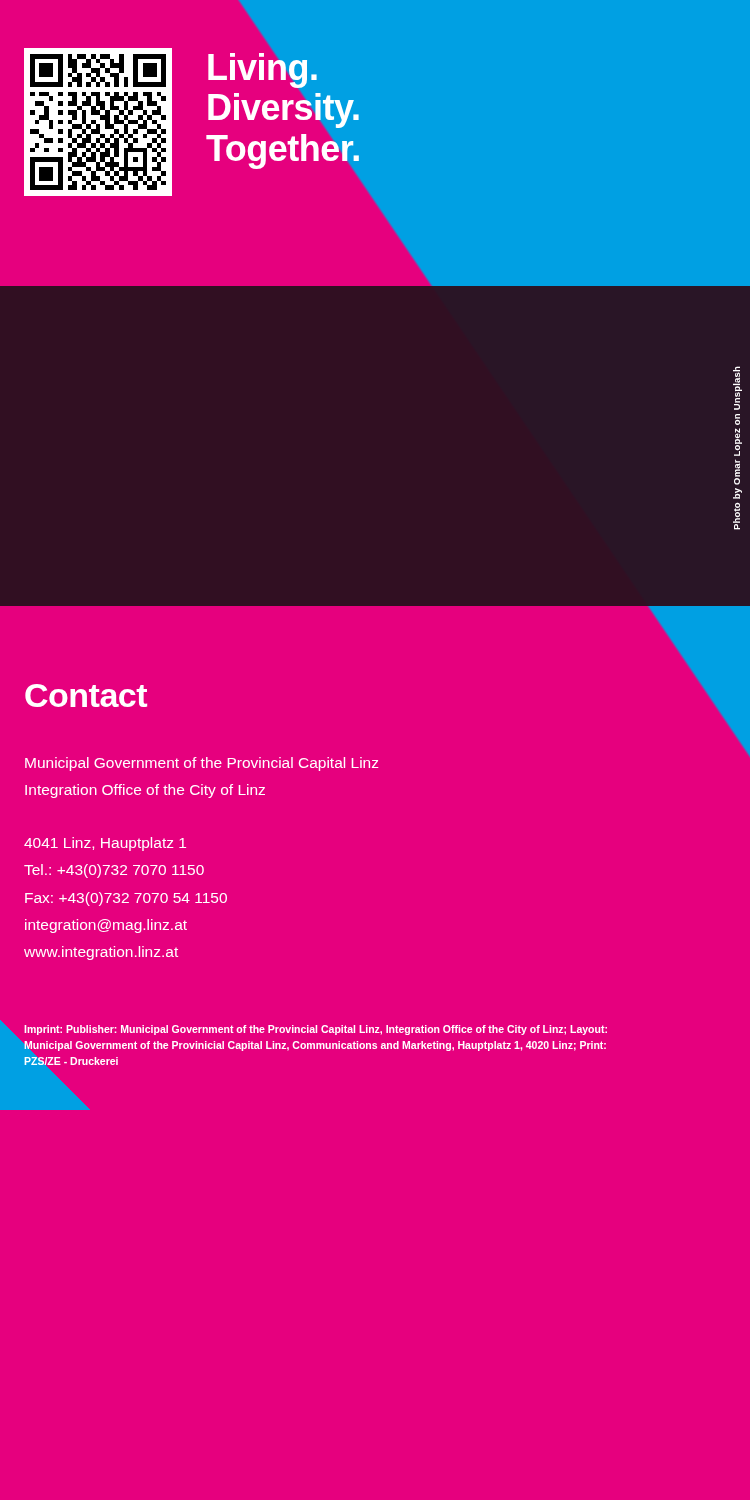Living.
Diversity.
Together.
Photo by Omar Lopez on Unsplash
Contact
Municipal Government of the Provincial Capital Linz
Integration Office of the City of Linz
4041 Linz, Hauptplatz 1
Tel.: +43(0)732 7070 1150
Fax: +43(0)732 7070 54 1150
integration@mag.linz.at
www.integration.linz.at
Imprint: Publisher: Municipal Government of the Provincial Capital Linz, Integration Office of the City of Linz; Layout: Municipal Government of the Provinicial Capital Linz, Communications and Marketing, Hauptplatz 1, 4020 Linz; Print: PZS/ZE - Druckerei